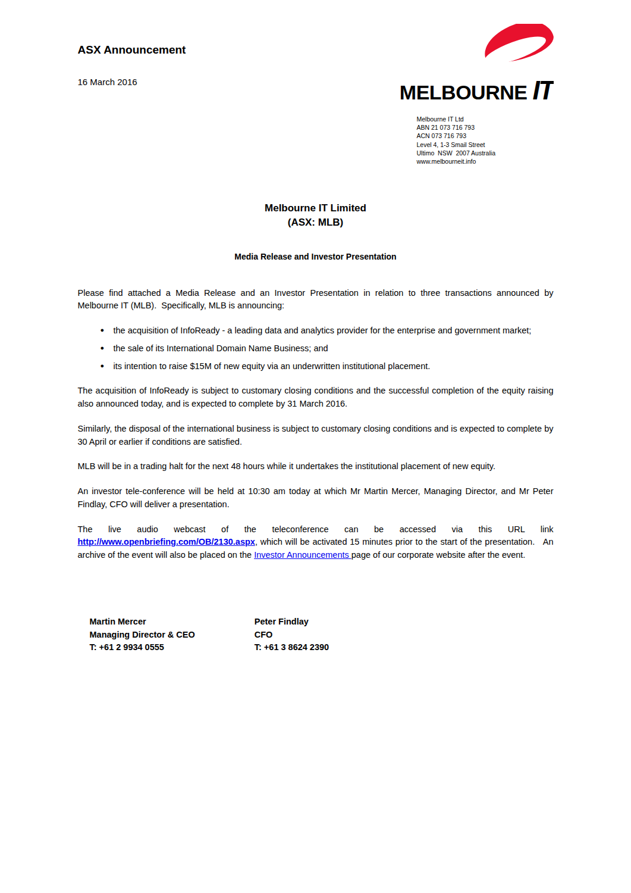MELBOURNE IT
ASX Announcement
16 March 2016
Melbourne IT Ltd
ABN 21 073 716 793
ACN 073 716 793
Level 4, 1-3 Smail Street
Ultimo NSW 2007 Australia
www.melbourneit.info
Melbourne IT Limited
(ASX: MLB)
Media Release and Investor Presentation
Please find attached a Media Release and an Investor Presentation in relation to three transactions announced by Melbourne IT (MLB). Specifically, MLB is announcing:
the acquisition of InfoReady - a leading data and analytics provider for the enterprise and government market;
the sale of its International Domain Name Business; and
its intention to raise $15M of new equity via an underwritten institutional placement.
The acquisition of InfoReady is subject to customary closing conditions and the successful completion of the equity raising also announced today, and is expected to complete by 31 March 2016.
Similarly, the disposal of the international business is subject to customary closing conditions and is expected to complete by 30 April or earlier if conditions are satisfied.
MLB will be in a trading halt for the next 48 hours while it undertakes the institutional placement of new equity.
An investor tele-conference will be held at 10:30 am today at which Mr Martin Mercer, Managing Director, and Mr Peter Findlay, CFO will deliver a presentation.
The live audio webcast of the teleconference can be accessed via this URL link http://www.openbriefing.com/OB/2130.aspx, which will be activated 15 minutes prior to the start of the presentation. An archive of the event will also be placed on the Investor Announcements page of our corporate website after the event.
| Martin Mercer Managing Director & CEO T: +61 2 9934 0555 | Peter Findlay CFO T: +61 3 8624 2390 |